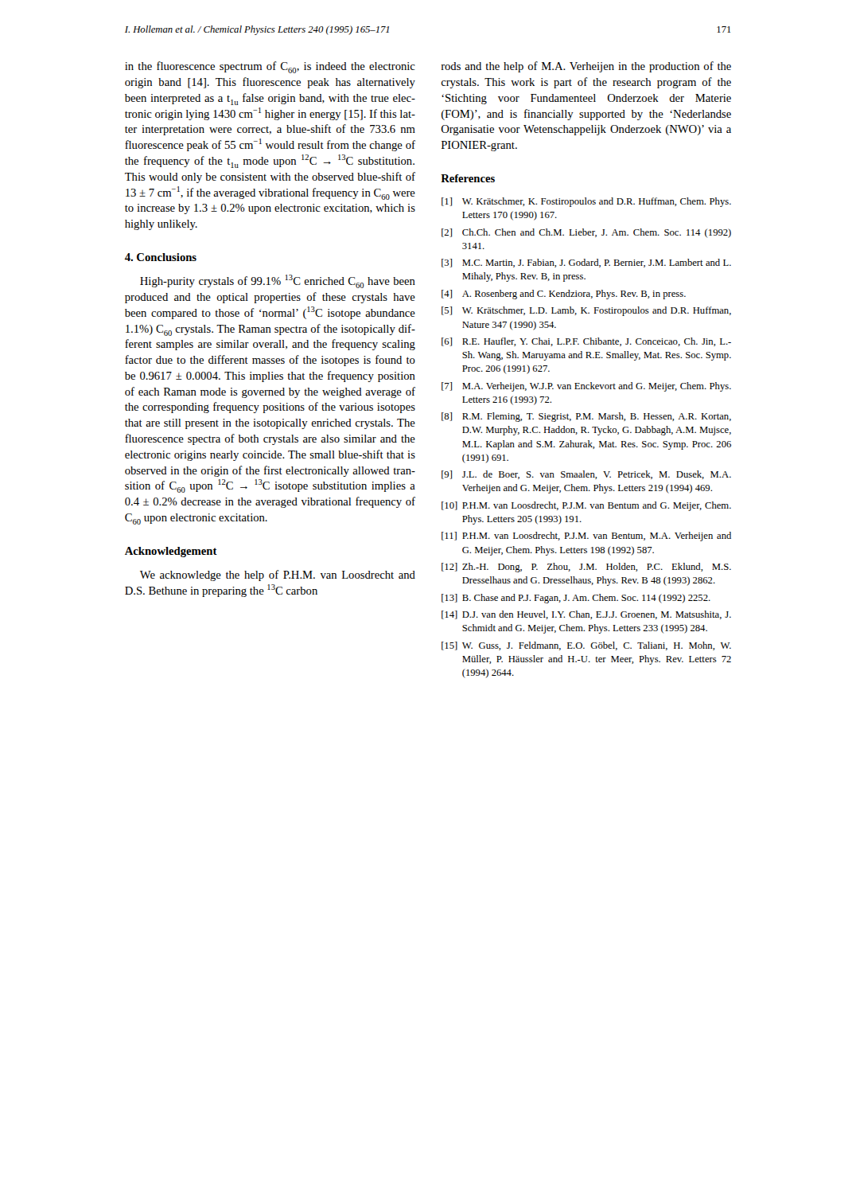I. Holleman et al. / Chemical Physics Letters 240 (1995) 165–171 171
in the fluorescence spectrum of C60, is indeed the electronic origin band [14]. This fluorescence peak has alternatively been interpreted as a t1u false origin band, with the true electronic origin lying 1430 cm−1 higher in energy [15]. If this latter interpretation were correct, a blue-shift of the 733.6 nm fluorescence peak of 55 cm−1 would result from the change of the frequency of the t1u mode upon 12C → 13C substitution. This would only be consistent with the observed blue-shift of 13 ± 7 cm−1, if the averaged vibrational frequency in C60 were to increase by 1.3 ± 0.2% upon electronic excitation, which is highly unlikely.
4. Conclusions
High-purity crystals of 99.1% 13C enriched C60 have been produced and the optical properties of these crystals have been compared to those of ‘normal’ (13C isotope abundance 1.1%) C60 crystals. The Raman spectra of the isotopically different samples are similar overall, and the frequency scaling factor due to the different masses of the isotopes is found to be 0.9617 ± 0.0004. This implies that the frequency position of each Raman mode is governed by the weighed average of the corresponding frequency positions of the various isotopes that are still present in the isotopically enriched crystals. The fluorescence spectra of both crystals are also similar and the electronic origins nearly coincide. The small blue-shift that is observed in the origin of the first electronically allowed transition of C60 upon 12C → 13C isotope substitution implies a 0.4 ± 0.2% decrease in the averaged vibrational frequency of C60 upon electronic excitation.
Acknowledgement
We acknowledge the help of P.H.M. van Loosdrecht and D.S. Bethune in preparing the 13C carbon
rods and the help of M.A. Verheijen in the production of the crystals. This work is part of the research program of the ‘Stichting voor Fundamenteel Onderzoek der Materie (FOM)’, and is financially supported by the ‘Nederlandse Organisatie voor Wetenschappelijk Onderzoek (NWO)’ via a PIONIER-grant.
References
[1] W. Krätschmer, K. Fostiropoulos and D.R. Huffman, Chem. Phys. Letters 170 (1990) 167.
[2] Ch.Ch. Chen and Ch.M. Lieber, J. Am. Chem. Soc. 114 (1992) 3141.
[3] M.C. Martin, J. Fabian, J. Godard, P. Bernier, J.M. Lambert and L. Mihaly, Phys. Rev. B, in press.
[4] A. Rosenberg and C. Kendziora, Phys. Rev. B, in press.
[5] W. Krätschmer, L.D. Lamb, K. Fostiropoulos and D.R. Huffman, Nature 347 (1990) 354.
[6] R.E. Haufler, Y. Chai, L.P.F. Chibante, J. Conceicao, Ch. Jin, L.-Sh. Wang, Sh. Maruyama and R.E. Smalley, Mat. Res. Soc. Symp. Proc. 206 (1991) 627.
[7] M.A. Verheijen, W.J.P. van Enckevort and G. Meijer, Chem. Phys. Letters 216 (1993) 72.
[8] R.M. Fleming, T. Siegrist, P.M. Marsh, B. Hessen, A.R. Kortan, D.W. Murphy, R.C. Haddon, R. Tycko, G. Dabbagh, A.M. Mujsce, M.L. Kaplan and S.M. Zahurak, Mat. Res. Soc. Symp. Proc. 206 (1991) 691.
[9] J.L. de Boer, S. van Smaalen, V. Petricek, M. Dusek, M.A. Verheijen and G. Meijer, Chem. Phys. Letters 219 (1994) 469.
[10] P.H.M. van Loosdrecht, P.J.M. van Bentum and G. Meijer, Chem. Phys. Letters 205 (1993) 191.
[11] P.H.M. van Loosdrecht, P.J.M. van Bentum, M.A. Verheijen and G. Meijer, Chem. Phys. Letters 198 (1992) 587.
[12] Zh.-H. Dong, P. Zhou, J.M. Holden, P.C. Eklund, M.S. Dresselhaus and G. Dresselhaus, Phys. Rev. B 48 (1993) 2862.
[13] B. Chase and P.J. Fagan, J. Am. Chem. Soc. 114 (1992) 2252.
[14] D.J. van den Heuvel, I.Y. Chan, E.J.J. Groenen, M. Matsushita, J. Schmidt and G. Meijer, Chem. Phys. Letters 233 (1995) 284.
[15] W. Guss, J. Feldmann, E.O. Göbel, C. Taliani, H. Mohn, W. Müller, P. Häussler and H.-U. ter Meer, Phys. Rev. Letters 72 (1994) 2644.